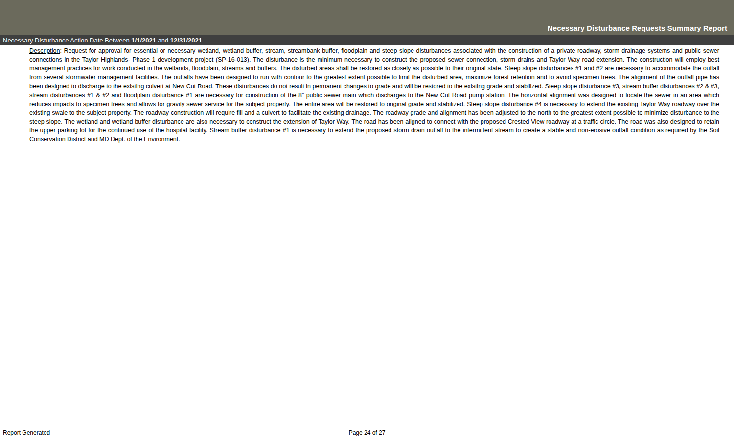Necessary Disturbance Requests Summary Report
Necessary Disturbance Action Date Between 1/1/2021 and 12/31/2021
Description: Request for approval for essential or necessary wetland, wetland buffer, stream, streambank buffer, floodplain and steep slope disturbances associated with the construction of a private roadway, storm drainage systems and public sewer connections in the Taylor Highlands- Phase 1 development project (SP-16-013). The disturbance is the minimum necessary to construct the proposed sewer connection, storm drains and Taylor Way road extension. The construction will employ best management practices for work conducted in the wetlands, floodplain, streams and buffers. The disturbed areas shall be restored as closely as possible to their original state. Steep slope disturbances #1 and #2 are necessary to accommodate the outfall from several stormwater management facilities. The outfalls have been designed to run with contour to the greatest extent possible to limit the disturbed area, maximize forest retention and to avoid specimen trees. The alignment of the outfall pipe has been designed to discharge to the existing culvert at New Cut Road. These disturbances do not result in permanent changes to grade and will be restored to the existing grade and stabilized. Steep slope disturbance #3, stream buffer disturbances #2 & #3, stream disturbances #1 & #2 and floodplain disturbance #1 are necessary for construction of the 8” public sewer main which discharges to the New Cut Road pump station. The horizontal alignment was designed to locate the sewer in an area which reduces impacts to specimen trees and allows for gravity sewer service for the subject property. The entire area will be restored to original grade and stabilized. Steep slope disturbance #4 is necessary to extend the existing Taylor Way roadway over the existing swale to the subject property. The roadway construction will require fill and a culvert to facilitate the existing drainage. The roadway grade and alignment has been adjusted to the north to the greatest extent possible to minimize disturbance to the steep slope. The wetland and wetland buffer disturbance are also necessary to construct the extension of Taylor Way. The road has been aligned to connect with the proposed Crested View roadway at a traffic circle. The road was also designed to retain the upper parking lot for the continued use of the hospital facility. Stream buffer disturbance #1 is necessary to extend the proposed storm drain outfall to the intermittent stream to create a stable and non-erosive outfall condition as required by the Soil Conservation District and MD Dept. of the Environment.
Report Generated
Page 24 of 27